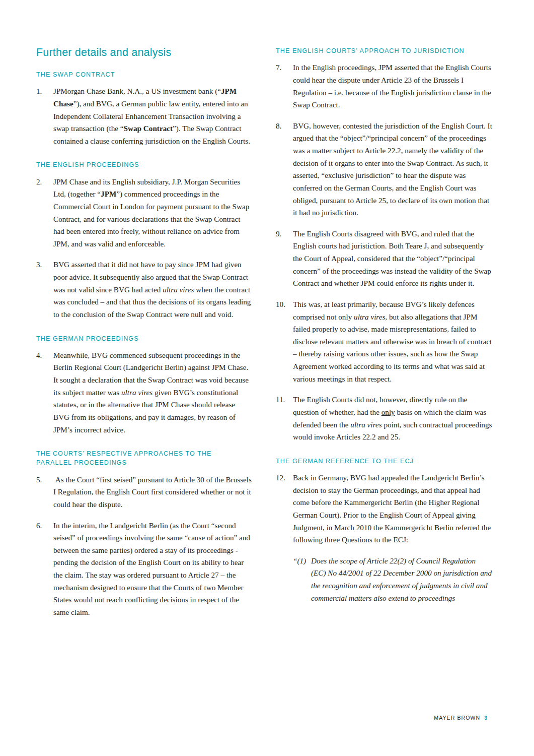Further details and analysis
THE SWAP CONTRACT
1. JPMorgan Chase Bank, N.A., a US investment bank (“JPM Chase”), and BVG, a German public law entity, entered into an Independent Collateral Enhancement Transaction involving a swap transaction (the “Swap Contract”). The Swap Contract contained a clause conferring jurisdiction on the English Courts.
THE ENGLISH PROCEEDINGS
2. JPM Chase and its English subsidiary, J.P. Morgan Securities Ltd, (together “JPM”) commenced proceedings in the Commercial Court in London for payment pursuant to the Swap Contract, and for various declarations that the Swap Contract had been entered into freely, without reliance on advice from JPM, and was valid and enforceable.
3. BVG asserted that it did not have to pay since JPM had given poor advice. It subsequently also argued that the Swap Contract was not valid since BVG had acted ultra vires when the contract was concluded – and that thus the decisions of its organs leading to the conclusion of the Swap Contract were null and void.
THE GERMAN PROCEEDINGS
4. Meanwhile, BVG commenced subsequent proceedings in the Berlin Regional Court (Landgericht Berlin) against JPM Chase. It sought a declaration that the Swap Contract was void because its subject matter was ultra vires given BVG’s constitutional statutes, or in the alternative that JPM Chase should release BVG from its obligations, and pay it damages, by reason of JPM’s incorrect advice.
THE COURTS’ RESPECTIVE APPROACHES TO THE
PARALLEL PROCEEDINGS
5. As the Court “first seised” pursuant to Article 30 of the Brussels I Regulation, the English Court first considered whether or not it could hear the dispute.
6. In the interim, the Landgericht Berlin (as the Court “second seised” of proceedings involving the same “cause of action” and between the same parties) ordered a stay of its proceedings - pending the decision of the English Court on its ability to hear the claim. The stay was ordered pursuant to Article 27 – the mechanism designed to ensure that the Courts of two Member States would not reach conflicting decisions in respect of the same claim.
THE ENGLISH COURTS’ APPROACH TO JURISDICTION
7. In the English proceedings, JPM asserted that the English Courts could hear the dispute under Article 23 of the Brussels I Regulation – i.e. because of the English jurisdiction clause in the Swap Contract.
8. BVG, however, contested the jurisdiction of the English Court. It argued that the “object”/“principal concern” of the proceedings was a matter subject to Article 22.2, namely the validity of the decision of it organs to enter into the Swap Contract. As such, it asserted, “exclusive jurisdiction” to hear the dispute was conferred on the German Courts, and the English Court was obliged, pursuant to Article 25, to declare of its own motion that it had no jurisdiction.
9. The English Courts disagreed with BVG, and ruled that the English courts had juristiction. Both Teare J, and subsequently the Court of Appeal, considered that the “object”/“principal concern” of the proceedings was instead the validity of the Swap Contract and whether JPM could enforce its rights under it.
10. This was, at least primarily, because BVG’s likely defences comprised not only ultra vires, but also allegations that JPM failed properly to advise, made misrepresentations, failed to disclose relevant matters and otherwise was in breach of contract – thereby raising various other issues, such as how the Swap Agreement worked according to its terms and what was said at various meetings in that respect.
11. The English Courts did not, however, directly rule on the question of whether, had the only basis on which the claim was defended been the ultra vires point, such contractual proceedings would invoke Articles 22.2 and 25.
THE GERMAN REFERENCE TO THE ECJ
12. Back in Germany, BVG had appealed the Landgericht Berlin’s decision to stay the German proceedings, and that appeal had come before the Kammergericht Berlin (the Higher Regional German Court). Prior to the English Court of Appeal giving Judgment, in March 2010 the Kammergericht Berlin referred the following three Questions to the ECJ:
“(1) Does the scope of Article 22(2) of Council Regulation (EC) No 44/2001 of 22 December 2000 on jurisdiction and the recognition and enforcement of judgments in civil and commercial matters also extend to proceedings
MAYER BROWN3